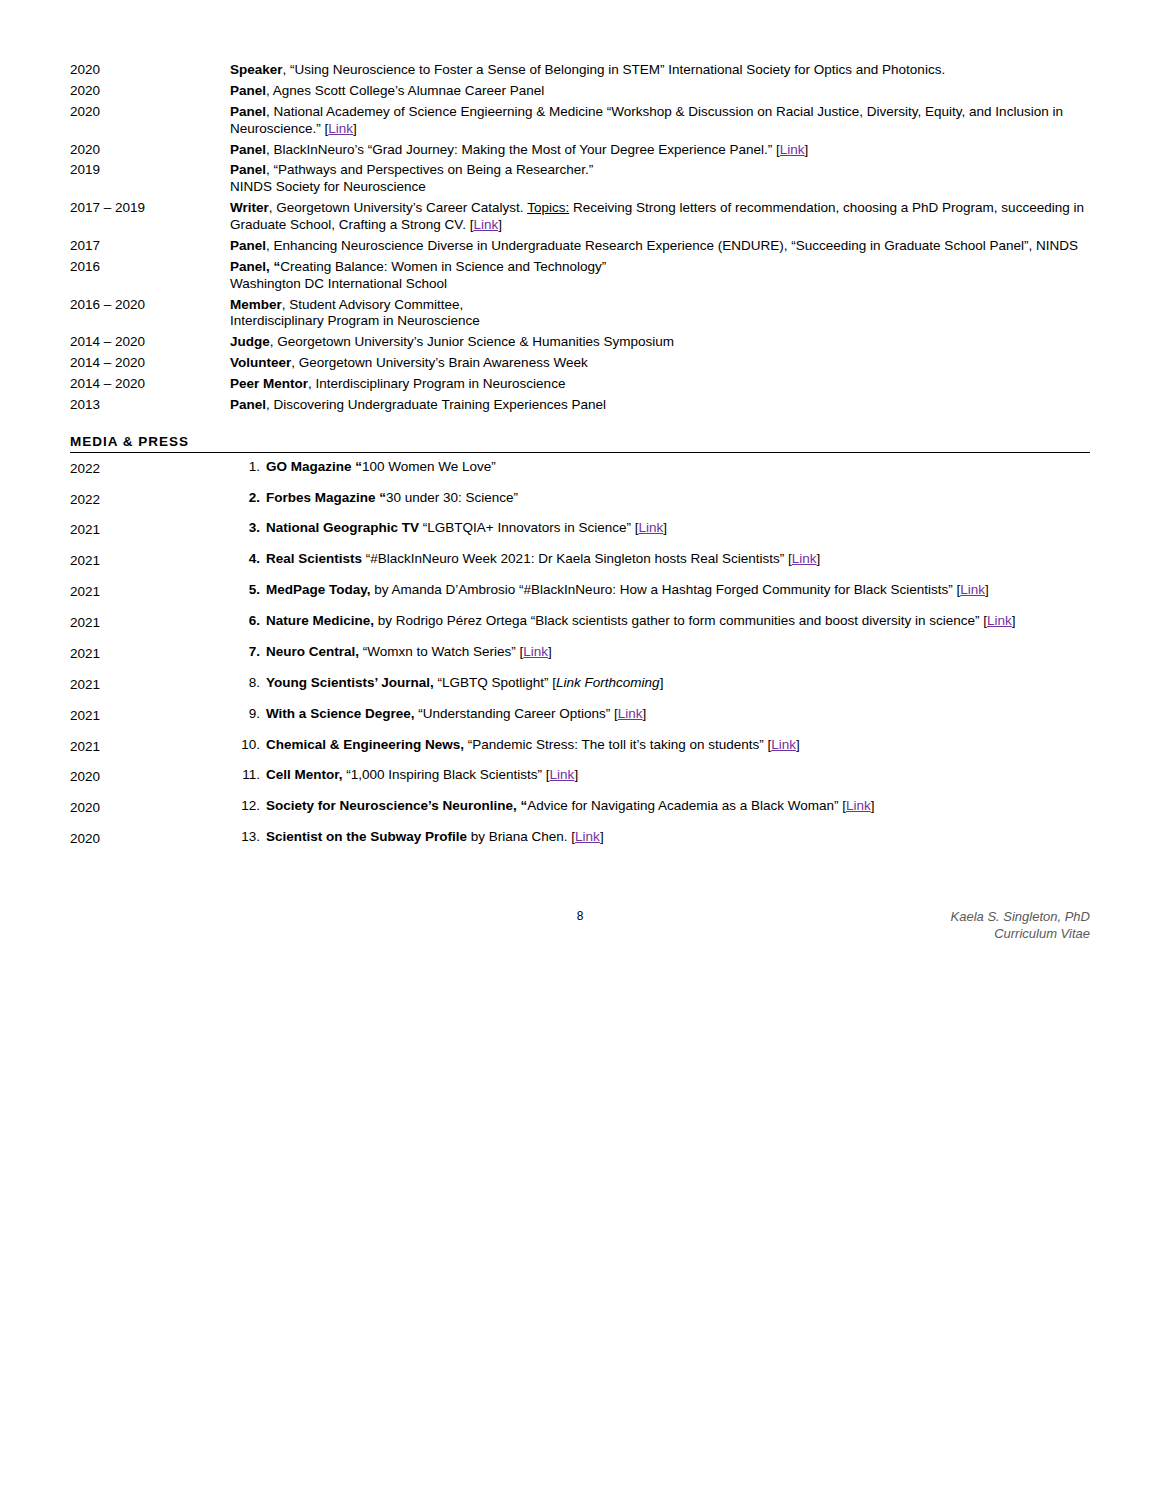| 2020 | Speaker , “Using Neuroscience to Foster a Sense of Belonging in STEM” International Society for Optics and Photonics. |
| 2020 | Panel , Agnes Scott College’s Alumnae Career Panel |
| 2020 | Panel , National Academey of Science Engieerning & Medicine “Workshop & Discussion on Racial Justice, Diversity, Equity, and Inclusion in Neuroscience.” [ Link ] |
| 2020 | Panel , BlackInNeuro’s “Grad Journey: Making the Most of Your Degree Experience Panel.” [ Link ] |
| 2019 | Panel , “Pathways and Perspectives on Being a Researcher.” NINDS Society for Neuroscience |
| 2017 – 2019 | Writer , Georgetown University’s Career Catalyst. Topics: Receiving Strong letters of recommendation, choosing a PhD Program, succeeding in Graduate School, Crafting a Strong CV. [ Link ] |
| 2017 | Panel , Enhancing Neuroscience Diverse in Undergraduate Research Experience (ENDURE), “Succeeding in Graduate School Panel”, NINDS |
| 2016 | Panel, “ Creating Balance: Women in Science and Technology” Washington DC International School |
| 2016 – 2020 | Member , Student Advisory Committee, Interdisciplinary Program in Neuroscience |
| 2014 – 2020 | Judge , Georgetown University’s Junior Science & Humanities Symposium |
| 2014 – 2020 | Volunteer , Georgetown University’s Brain Awareness Week |
| 2014 – 2020 | Peer Mentor , Interdisciplinary Program in Neuroscience |
| 2013 | Panel , Discovering Undergraduate Training Experiences Panel |
MEDIA & PRESS
| 2022 | 1. | GO Magazine “ 100 Women We Love” |
| 2022 | 2. | Forbes Magazine “ 30 under 30: Science” |
| 2021 | 3. | National Geographic TV “LGBTQIA+ Innovators in Science” [ Link ] |
| 2021 | 4. | Real Scientists “#BlackInNeuro Week 2021: Dr Kaela Singleton hosts Real Scientists” [ Link ] |
| 2021 | 5. | MedPage Today, by Amanda D’Ambrosio “#BlackInNeuro: How a Hashtag Forged Community for Black Scientists” [ Link ] |
| 2021 | 6. | Nature Medicine, by Rodrigo Pérez Ortega “Black scientists gather to form communities and boost diversity in science” [ Link ] |
| 2021 | 7. | Neuro Central, “Womxn to Watch Series” [ Link ] |
| 2021 | 8. | Young Scientists’ Journal, “LGBTQ Spotlight” [ Link Forthcoming ] |
| 2021 | 9. | With a Science Degree, “Understanding Career Options” [ Link ] |
| 2021 | 10. | Chemical & Engineering News, “Pandemic Stress: The toll it’s taking on students” [ Link ] |
| 2020 | 11. | Cell Mentor, “1,000 Inspiring Black Scientists” [ Link ] |
| 2020 | 12. | Society for Neuroscience’s Neuronline, “ Advice for Navigating Academia as a Black Woman” [ Link ] |
| 2020 | 13. | Scientist on the Subway Profile by Briana Chen. [ Link ] |
8
Kaela S. Singleton, PhD
Curriculum Vitae